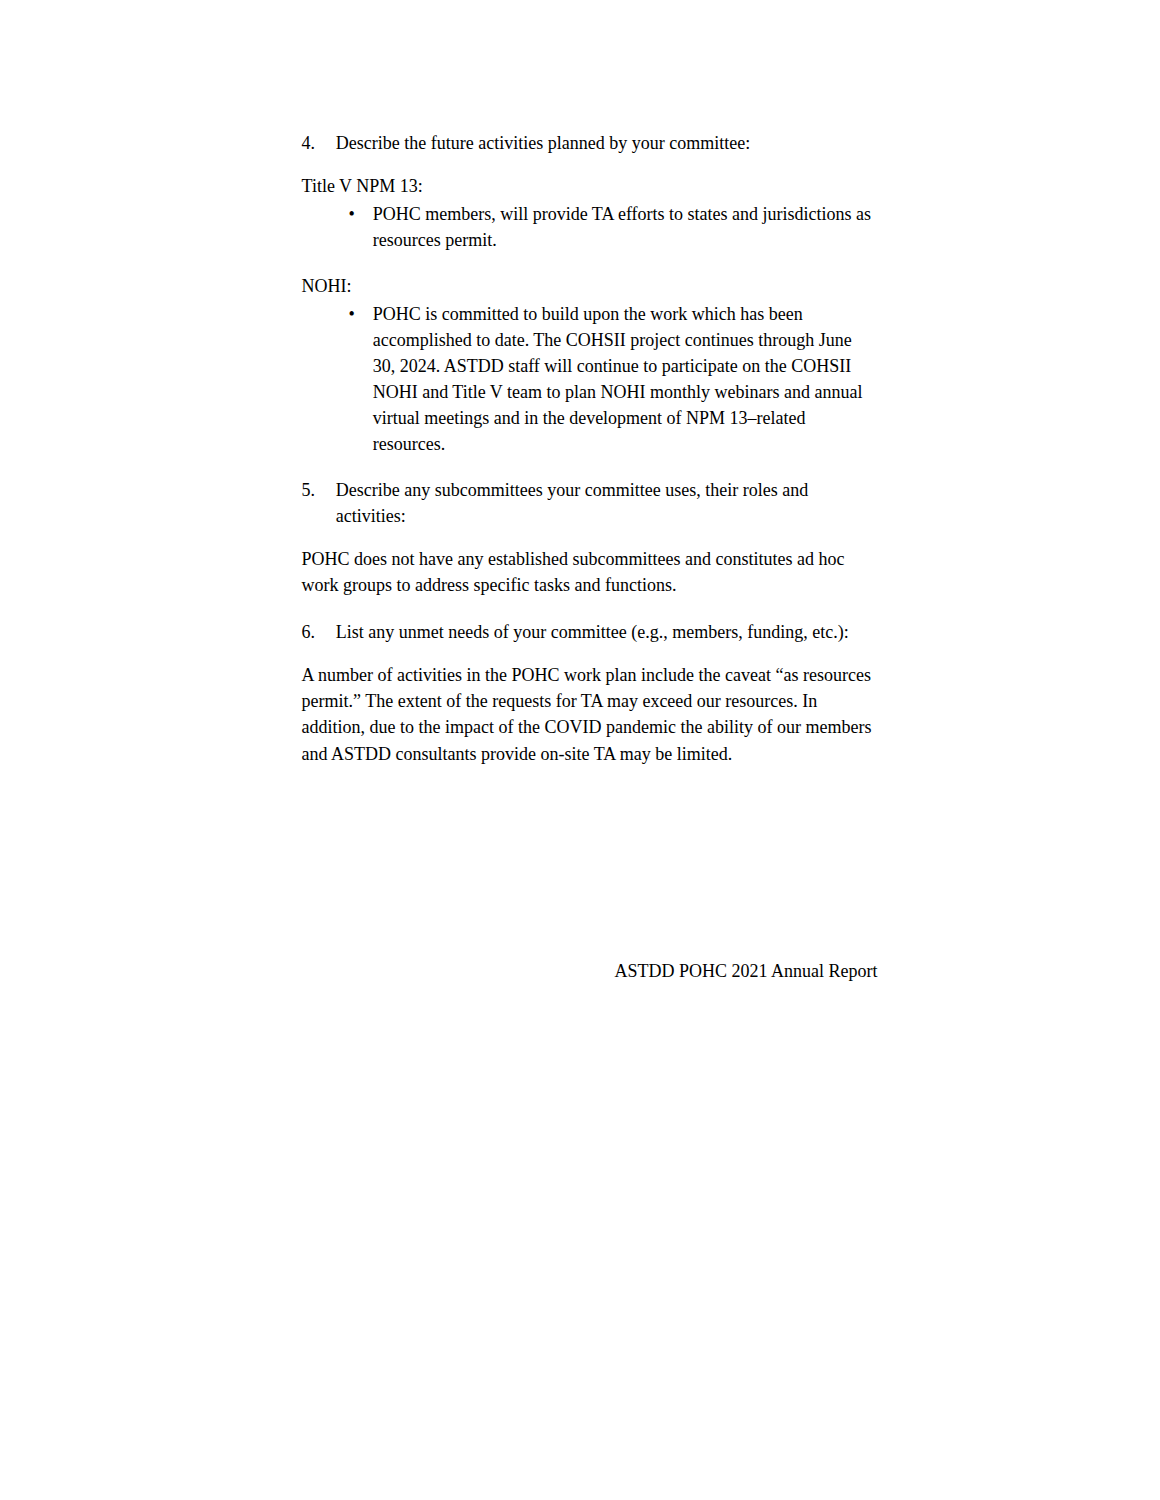4. Describe the future activities planned by your committee:
Title V NPM 13:
POHC members, will provide TA efforts to states and jurisdictions as resources permit.
NOHI:
POHC is committed to build upon the work which has been accomplished to date. The COHSII project continues through June 30, 2024. ASTDD staff will continue to participate on the COHSII NOHI and Title V team to plan NOHI monthly webinars and annual virtual meetings and in the development of NPM 13–related resources.
5. Describe any subcommittees your committee uses, their roles and activities:
POHC does not have any established subcommittees and constitutes ad hoc work groups to address specific tasks and functions.
6. List any unmet needs of your committee (e.g., members, funding, etc.):
A number of activities in the POHC work plan include the caveat “as resources permit.” The extent of the requests for TA may exceed our resources. In addition, due to the impact of the COVID pandemic the ability of our members and ASTDD consultants provide on-site TA may be limited.
ASTDD POHC 2021 Annual Report